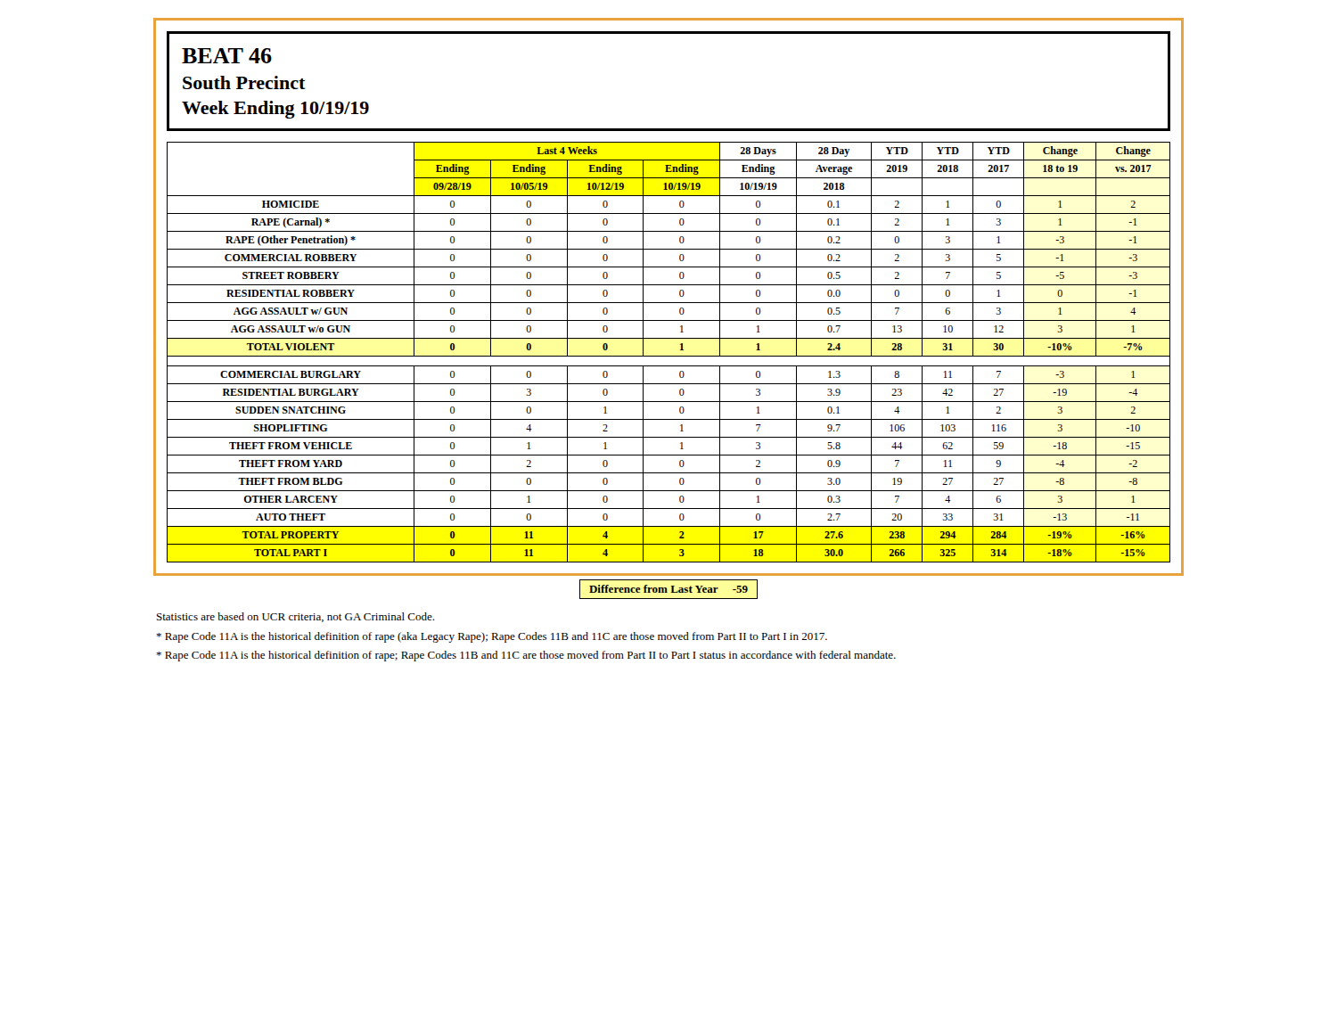BEAT 46
South Precinct
Week Ending 10/19/19
| | Last 4 Weeks | 28 Days | 28 Day | YTD | YTD | YTD | Change | Change |
| --- | --- | --- | --- | --- | --- | --- | --- | --- |
| Ending | Ending | Ending | Ending | Ending | Average | 2019 | 2018 | 2017 | 18 to 19 | vs. 2017 |
| 09/28/19 | 10/05/19 | 10/12/19 | 10/19/19 | 10/19/19 | 2018 | | | | | |
| HOMICIDE | 0 | 0 | 0 | 0 | 0 | 0.1 | 2 | 1 | 0 | 1 | 2 |
| RAPE (Carnal) * | 0 | 0 | 0 | 0 | 0 | 0.1 | 2 | 1 | 3 | 1 | -1 |
| RAPE (Other Penetration) * | 0 | 0 | 0 | 0 | 0 | 0.2 | 0 | 3 | 1 | -3 | -1 |
| COMMERCIAL ROBBERY | 0 | 0 | 0 | 0 | 0 | 0.2 | 2 | 3 | 5 | -1 | -3 |
| STREET ROBBERY | 0 | 0 | 0 | 0 | 0 | 0.5 | 2 | 7 | 5 | -5 | -3 |
| RESIDENTIAL ROBBERY | 0 | 0 | 0 | 0 | 0 | 0.0 | 0 | 0 | 1 | 0 | -1 |
| AGG ASSAULT w/ GUN | 0 | 0 | 0 | 0 | 0 | 0.5 | 7 | 6 | 3 | 1 | 4 |
| AGG ASSAULT w/o GUN | 0 | 0 | 0 | 1 | 1 | 0.7 | 13 | 10 | 12 | 3 | 1 |
| TOTAL VIOLENT | 0 | 0 | 0 | 1 | 1 | 2.4 | 28 | 31 | 30 | -10% | -7% |
| COMMERCIAL BURGLARY | 0 | 0 | 0 | 0 | 0 | 1.3 | 8 | 11 | 7 | -3 | 1 |
| RESIDENTIAL BURGLARY | 0 | 3 | 0 | 0 | 3 | 3.9 | 23 | 42 | 27 | -19 | -4 |
| SUDDEN SNATCHING | 0 | 0 | 1 | 0 | 1 | 0.1 | 4 | 1 | 2 | 3 | 2 |
| SHOPLIFTING | 0 | 4 | 2 | 1 | 7 | 9.7 | 106 | 103 | 116 | 3 | -10 |
| THEFT FROM VEHICLE | 0 | 1 | 1 | 1 | 3 | 5.8 | 44 | 62 | 59 | -18 | -15 |
| THEFT FROM YARD | 0 | 2 | 0 | 0 | 2 | 0.9 | 7 | 11 | 9 | -4 | -2 |
| THEFT FROM BLDG | 0 | 0 | 0 | 0 | 0 | 3.0 | 19 | 27 | 27 | -8 | -8 |
| OTHER LARCENY | 0 | 1 | 0 | 0 | 1 | 0.3 | 7 | 4 | 6 | 3 | 1 |
| AUTO THEFT | 0 | 0 | 0 | 0 | 0 | 2.7 | 20 | 33 | 31 | -13 | -11 |
| TOTAL PROPERTY | 0 | 11 | 4 | 2 | 17 | 27.6 | 238 | 294 | 284 | -19% | -16% |
| TOTAL PART I | 0 | 11 | 4 | 3 | 18 | 30.0 | 266 | 325 | 314 | -18% | -15% |
Difference from Last Year -59
Statistics are based on UCR criteria, not GA Criminal Code.
* Rape Code 11A is the historical definition of rape (aka Legacy Rape); Rape Codes 11B and 11C are those moved from Part II to Part I in 2017.
* Rape Code 11A is the historical definition of rape; Rape Codes 11B and 11C are those moved from Part II to Part I status in accordance with federal mandate.